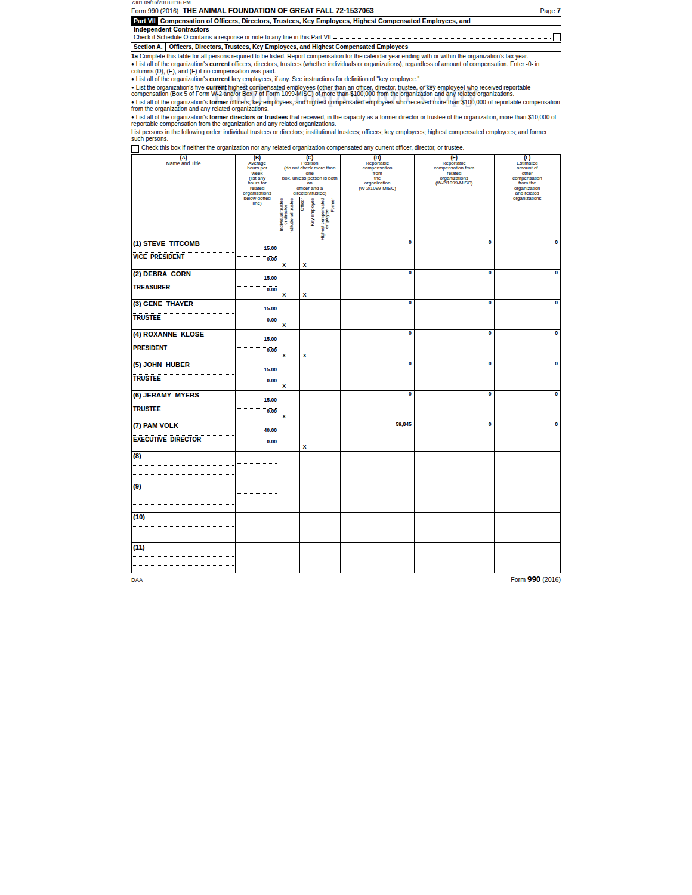7381 09/16/2018 8:16 PM
Public Inspection Copy
Form 990 (2016) THE ANIMAL FOUNDATION OF GREAT FALL 72-1537063
Page 7
Part VII
Compensation of Officers, Directors, Trustees, Key Employees, Highest Compensated Employees, and
Independent Contractors
Check if Schedule O contains a response or note to any line in this Part VII
Section A.
Officers, Directors, Trustees, Key Employees, and Highest Compensated Employees
1a Complete this table for all persons required to be listed. Report compensation for the calendar year ending with or within the organization's tax year.
List all of the organization's current officers, directors, trustees (whether individuals or organizations), regardless of amount of compensation. Enter -0- in columns (D), (E), and (F) if no compensation was paid.
List all of the organization's current key employees, if any. See instructions for definition of "key employee."
List the organization's five current highest compensated employees (other than an officer, director, trustee, or key employee) who received reportable compensation (Box 5 of Form W-2 and/or Box 7 of Form 1099-MISC) of more than $100,000 from the organization and any related organizations.
List all of the organization's former officers, key employees, and highest compensated employees who received more than $100,000 of reportable compensation from the organization and any related organizations.
List all of the organization's former directors or trustees that received, in the capacity as a former director or trustee of the organization, more than $10,000 of reportable compensation from the organization and any related organizations.
List persons in the following order: individual trustees or directors; institutional trustees; officers; key employees; highest compensated employees; and former such persons.
Check this box if neither the organization nor any related organization compensated any current officer, director, or trustee.
| (A) Name and Title | (B) Average hours per week (list any hours for related organizations below dotted line) | (C) Position (do not check more than one box, unless person is both an officer and a director/trustee) Individual trustee or director Institutional trustee Officer Key employee Highest compensated employee Former | (D) Reportable compensation from the organization (W-2/1099-MISC) | (E) Reportable compensation from related organizations (W-2/1099-MISC) | (F) Estimated amount of other compensation from the organization and related organizations |
| --- | --- | --- | --- | --- | --- |
| (1) STEVE TITCOMB VICE PRESIDENT | 15.00 0.00 | X X | 0 | 0 | 0 |
| (2) DEBRA CORN TREASURER | 15.00 0.00 | X X | 0 | 0 | 0 |
| (3) GENE THAYER TRUSTEE | 15.00 0.00 | X | 0 | 0 | 0 |
| (4) ROXANNE KLOSE PRESIDENT | 15.00 0.00 | X X | 0 | 0 | 0 |
| (5) JOHN HUBER TRUSTEE | 15.00 0.00 | X | 0 | 0 | 0 |
| (6) JERAMY MYERS TRUSTEE | 15.00 0.00 | X | 0 | 0 | 0 |
| (7) PAM VOLK EXECUTIVE DIRECTOR | 40.00 0.00 | X | 59,845 | 0 | 0 |
| (8) | | | | | |
| (9) | | | | | |
| (10) | | | | | |
| (11) | | | | | |
DAA
Form 990 (2016)